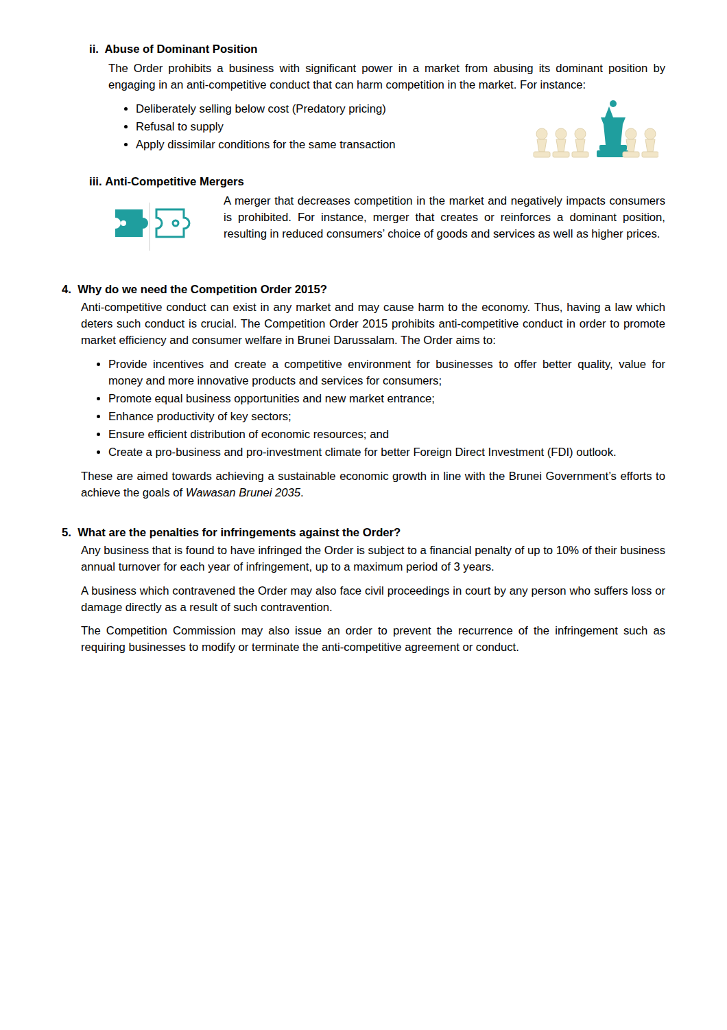ii. Abuse of Dominant Position
The Order prohibits a business with significant power in a market from abusing its dominant position by engaging in an anti-competitive conduct that can harm competition in the market. For instance:
Deliberately selling below cost (Predatory pricing)
Refusal to supply
Apply dissimilar conditions for the same transaction
iii. Anti-Competitive Mergers
A merger that decreases competition in the market and negatively impacts consumers is prohibited. For instance, merger that creates or reinforces a dominant position, resulting in reduced consumers’ choice of goods and services as well as higher prices.
4. Why do we need the Competition Order 2015?
Anti-competitive conduct can exist in any market and may cause harm to the economy. Thus, having a law which deters such conduct is crucial. The Competition Order 2015 prohibits anti-competitive conduct in order to promote market efficiency and consumer welfare in Brunei Darussalam. The Order aims to:
Provide incentives and create a competitive environment for businesses to offer better quality, value for money and more innovative products and services for consumers;
Promote equal business opportunities and new market entrance;
Enhance productivity of key sectors;
Ensure efficient distribution of economic resources; and
Create a pro-business and pro-investment climate for better Foreign Direct Investment (FDI) outlook.
These are aimed towards achieving a sustainable economic growth in line with the Brunei Government’s efforts to achieve the goals of Wawasan Brunei 2035.
5. What are the penalties for infringements against the Order?
Any business that is found to have infringed the Order is subject to a financial penalty of up to 10% of their business annual turnover for each year of infringement, up to a maximum period of 3 years.
A business which contravened the Order may also face civil proceedings in court by any person who suffers loss or damage directly as a result of such contravention.
The Competition Commission may also issue an order to prevent the recurrence of the infringement such as requiring businesses to modify or terminate the anti-competitive agreement or conduct.